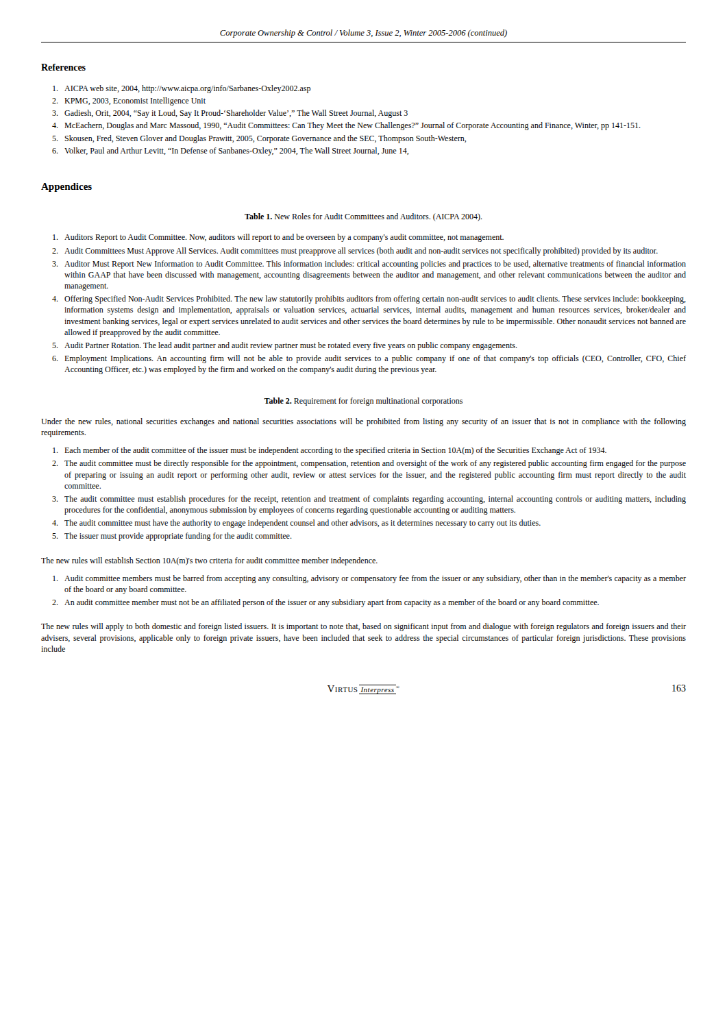Corporate Ownership & Control / Volume 3, Issue 2, Winter 2005-2006 (continued)
References
AICPA web site, 2004, http://www.aicpa.org/info/Sarbanes-Oxley2002.asp
KPMG, 2003, Economist Intelligence Unit
Gadiesh, Orit, 2004, “Say it Loud, Say It Proud-‘Shareholder Value’,” The Wall Street Journal, August 3
McEachern, Douglas and Marc Massoud, 1990, “Audit Committees: Can They Meet the New Challenges?” Journal of Corporate Accounting and Finance, Winter, pp 141-151.
Skousen, Fred, Steven Glover and Douglas Prawitt, 2005, Corporate Governance and the SEC, Thompson South-Western,
Volker, Paul and Arthur Levitt, “In Defense of Sanbanes-Oxley,” 2004, The Wall Street Journal, June 14,
Appendices
Table 1. New Roles for Audit Committees and Auditors. (AICPA 2004).
Auditors Report to Audit Committee. Now, auditors will report to and be overseen by a company's audit committee, not management.
Audit Committees Must Approve All Services. Audit committees must preapprove all services (both audit and non-audit services not specifically prohibited) provided by its auditor.
Auditor Must Report New Information to Audit Committee. This information includes: critical accounting policies and practices to be used, alternative treatments of financial information within GAAP that have been discussed with management, accounting disagreements between the auditor and management, and other relevant communications between the auditor and management.
Offering Specified Non-Audit Services Prohibited. The new law statutorily prohibits auditors from offering certain non-audit services to audit clients. These services include: bookkeeping, information systems design and implementation, appraisals or valuation services, actuarial services, internal audits, management and human resources services, broker/dealer and investment banking services, legal or expert services unrelated to audit services and other services the board determines by rule to be impermissible. Other nonaudit services not banned are allowed if preapproved by the audit committee.
Audit Partner Rotation. The lead audit partner and audit review partner must be rotated every five years on public company engagements.
Employment Implications. An accounting firm will not be able to provide audit services to a public company if one of that company's top officials (CEO, Controller, CFO, Chief Accounting Officer, etc.) was employed by the firm and worked on the company's audit during the previous year.
Table 2. Requirement for foreign multinational corporations
Under the new rules, national securities exchanges and national securities associations will be prohibited from listing any security of an issuer that is not in compliance with the following requirements.
Each member of the audit committee of the issuer must be independent according to the specified criteria in Section 10A(m) of the Securities Exchange Act of 1934.
The audit committee must be directly responsible for the appointment, compensation, retention and oversight of the work of any registered public accounting firm engaged for the purpose of preparing or issuing an audit report or performing other audit, review or attest services for the issuer, and the registered public accounting firm must report directly to the audit committee.
The audit committee must establish procedures for the receipt, retention and treatment of complaints regarding accounting, internal accounting controls or auditing matters, including procedures for the confidential, anonymous submission by employees of concerns regarding questionable accounting or auditing matters.
The audit committee must have the authority to engage independent counsel and other advisors, as it determines necessary to carry out its duties.
The issuer must provide appropriate funding for the audit committee.
The new rules will establish Section 10A(m)'s two criteria for audit committee member independence.
Audit committee members must be barred from accepting any consulting, advisory or compensatory fee from the issuer or any subsidiary, other than in the member's capacity as a member of the board or any board committee.
An audit committee member must not be an affiliated person of the issuer or any subsidiary apart from capacity as a member of the board or any board committee.
The new rules will apply to both domestic and foreign listed issuers. It is important to note that, based on significant input from and dialogue with foreign regulators and foreign issuers and their advisers, several provisions, applicable only to foreign private issuers, have been included that seek to address the special circumstances of particular foreign jurisdictions. These provisions include
Virtus Interpress® 163